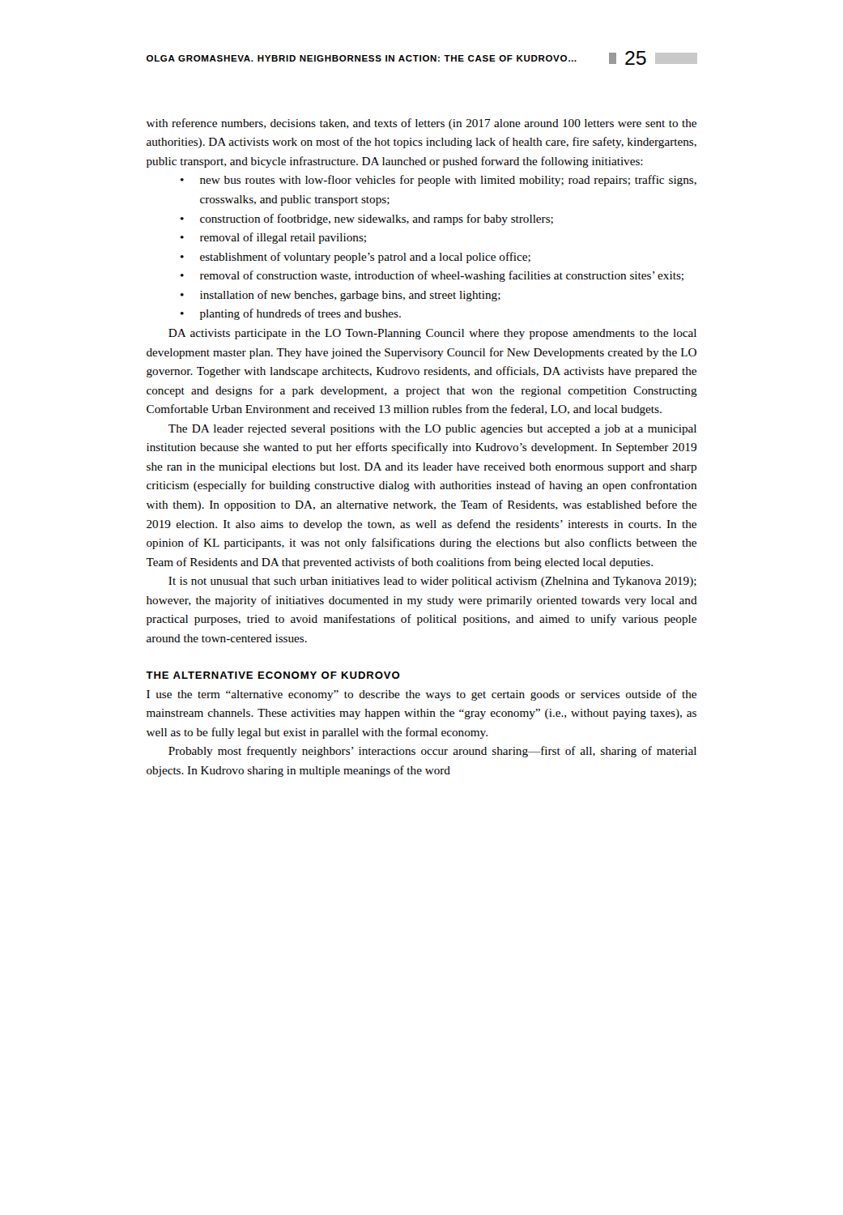Olga Gromasheva. Hybrid Neighborness in Action: The Case of Kudrovo…
25
with reference numbers, decisions taken, and texts of letters (in 2017 alone around 100 letters were sent to the authorities). DA activists work on most of the hot topics including lack of health care, fire safety, kindergartens, public transport, and bicycle infrastructure. DA launched or pushed forward the following initiatives:
new bus routes with low-floor vehicles for people with limited mobility; road repairs; traffic signs, crosswalks, and public transport stops;
construction of footbridge, new sidewalks, and ramps for baby strollers;
removal of illegal retail pavilions;
establishment of voluntary people’s patrol and a local police office;
removal of construction waste, introduction of wheel-washing facilities at construction sites’ exits;
installation of new benches, garbage bins, and street lighting;
planting of hundreds of trees and bushes.
DA activists participate in the LO Town-Planning Council where they propose amendments to the local development master plan. They have joined the Supervisory Council for New Developments created by the LO governor. Together with landscape architects, Kudrovo residents, and officials, DA activists have prepared the concept and designs for a park development, a project that won the regional competition Constructing Comfortable Urban Environment and received 13 million rubles from the federal, LO, and local budgets.
The DA leader rejected several positions with the LO public agencies but accepted a job at a municipal institution because she wanted to put her efforts specifically into Kudrovo’s development. In September 2019 she ran in the municipal elections but lost. DA and its leader have received both enormous support and sharp criticism (especially for building constructive dialog with authorities instead of having an open confrontation with them). In opposition to DA, an alternative network, the Team of Residents, was established before the 2019 election. It also aims to develop the town, as well as defend the residents’ interests in courts. In the opinion of KL participants, it was not only falsifications during the elections but also conflicts between the Team of Residents and DA that prevented activists of both coalitions from being elected local deputies.
It is not unusual that such urban initiatives lead to wider political activism (Zhelnina and Tykanova 2019); however, the majority of initiatives documented in my study were primarily oriented towards very local and practical purposes, tried to avoid manifestations of political positions, and aimed to unify various people around the town-centered issues.
The Alternative Economy of Kudrovo
I use the term “alternative economy” to describe the ways to get certain goods or services outside of the mainstream channels. These activities may happen within the “gray economy” (i.e., without paying taxes), as well as to be fully legal but exist in parallel with the formal economy.
Probably most frequently neighbors’ interactions occur around sharing—first of all, sharing of material objects. In Kudrovo sharing in multiple meanings of the word